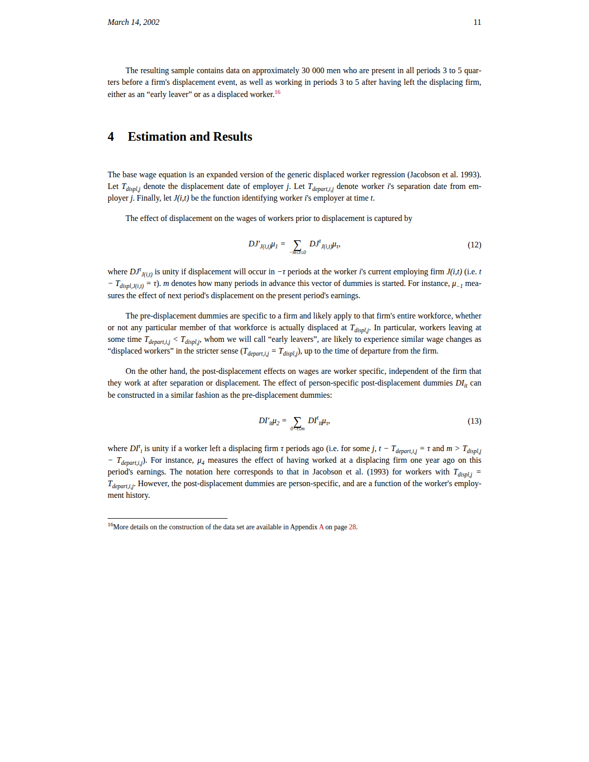March 14, 2002 11
The resulting sample contains data on approximately 30 000 men who are present in all periods 3 to 5 quarters before a firm's displacement event, as well as working in periods 3 to 5 after having left the displacing firm, either as an “early leaver” or as a displaced worker.16
4 Estimation and Results
The base wage equation is an expanded version of the generic displaced worker regression (Jacobson et al. 1993). Let Tdispl,j denote the displacement date of employer j. Let Tdepart,i,j denote worker i's separation date from employer j. Finally, let J(i,t) be the function identifying worker i's employer at time t.
The effect of displacement on the wages of workers prior to displacement is captured by
DJ′J(i,t)μ1 = ∑ −m≤τ≤0 DJτJ(i,t)μτ, (12)
where DJτJ(i,t) is unity if displacement will occur in −τ periods at the worker i's current employing firm J(i,t) (i.e. t − Tdispl,J(i,t) = τ). m denotes how many periods in advance this vector of dummies is started. For instance, μ−1 measures the effect of next period's displacement on the present period's earnings.
The pre-displacement dummies are specific to a firm and likely apply to that firm's entire workforce, whether or not any particular member of that workforce is actually displaced at Tdispl,j. In particular, workers leaving at some time Tdepart,i,j < Tdispl,j, whom we will call “early leavers”, are likely to experience similar wage changes as “displaced workers” in the stricter sense (Tdepart,i,j = Tdispl,j), up to the time of departure from the firm.
On the other hand, the post-displacement effects on wages are worker specific, independent of the firm that they work at after separation or displacement. The effect of person-specific post-displacement dummies DIit can be constructed in a similar fashion as the pre-displacement dummies:
DI′itμ2 = ∑ 0<τ≤m DIτitμτ, (13)
where DIτi is unity if a worker left a displacing firm τ periods ago (i.e. for some j, t − Tdepart,i,j = τ and m > Tdispl,j − Tdepart,i,j). For instance, μ4 measures the effect of having worked at a displacing firm one year ago on this period's earnings. The notation here corresponds to that in Jacobson et al. (1993) for workers with Tdispl,j = Tdepart,i,j. However, the post-displacement dummies are person-specific, and are a function of the worker's employment history.
16More details on the construction of the data set are available in Appendix A on page 28.